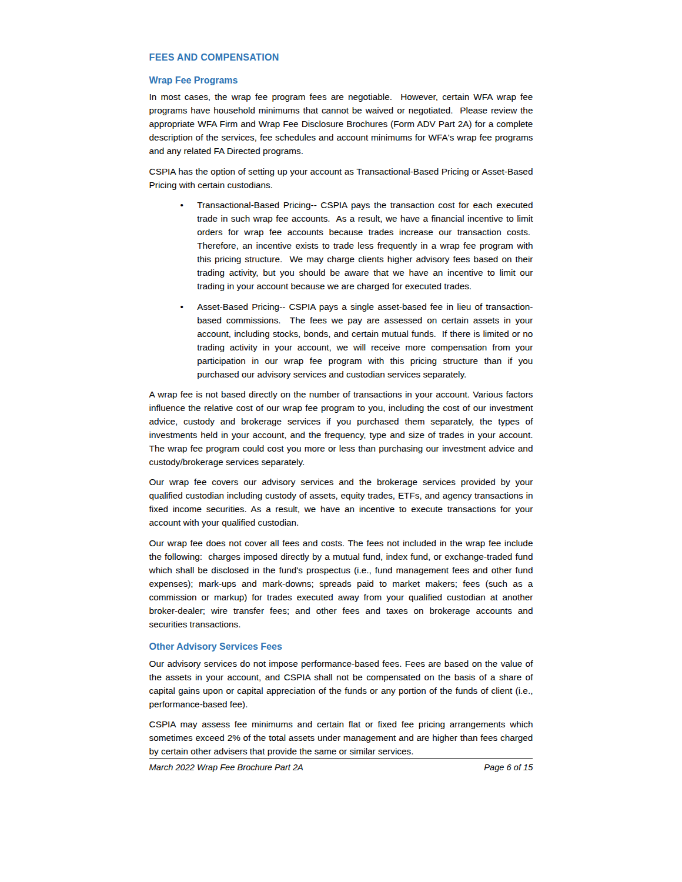FEES AND COMPENSATION
Wrap Fee Programs
In most cases, the wrap fee program fees are negotiable. However, certain WFA wrap fee programs have household minimums that cannot be waived or negotiated. Please review the appropriate WFA Firm and Wrap Fee Disclosure Brochures (Form ADV Part 2A) for a complete description of the services, fee schedules and account minimums for WFA's wrap fee programs and any related FA Directed programs.
CSPIA has the option of setting up your account as Transactional-Based Pricing or Asset-Based Pricing with certain custodians.
Transactional-Based Pricing-- CSPIA pays the transaction cost for each executed trade in such wrap fee accounts. As a result, we have a financial incentive to limit orders for wrap fee accounts because trades increase our transaction costs. Therefore, an incentive exists to trade less frequently in a wrap fee program with this pricing structure. We may charge clients higher advisory fees based on their trading activity, but you should be aware that we have an incentive to limit our trading in your account because we are charged for executed trades.
Asset-Based Pricing-- CSPIA pays a single asset-based fee in lieu of transaction-based commissions. The fees we pay are assessed on certain assets in your account, including stocks, bonds, and certain mutual funds. If there is limited or no trading activity in your account, we will receive more compensation from your participation in our wrap fee program with this pricing structure than if you purchased our advisory services and custodian services separately.
A wrap fee is not based directly on the number of transactions in your account. Various factors influence the relative cost of our wrap fee program to you, including the cost of our investment advice, custody and brokerage services if you purchased them separately, the types of investments held in your account, and the frequency, type and size of trades in your account. The wrap fee program could cost you more or less than purchasing our investment advice and custody/brokerage services separately.
Our wrap fee covers our advisory services and the brokerage services provided by your qualified custodian including custody of assets, equity trades, ETFs, and agency transactions in fixed income securities. As a result, we have an incentive to execute transactions for your account with your qualified custodian.
Our wrap fee does not cover all fees and costs. The fees not included in the wrap fee include the following: charges imposed directly by a mutual fund, index fund, or exchange-traded fund which shall be disclosed in the fund's prospectus (i.e., fund management fees and other fund expenses); mark-ups and mark-downs; spreads paid to market makers; fees (such as a commission or markup) for trades executed away from your qualified custodian at another broker-dealer; wire transfer fees; and other fees and taxes on brokerage accounts and securities transactions.
Other Advisory Services Fees
Our advisory services do not impose performance-based fees. Fees are based on the value of the assets in your account, and CSPIA shall not be compensated on the basis of a share of capital gains upon or capital appreciation of the funds or any portion of the funds of client (i.e., performance-based fee).
CSPIA may assess fee minimums and certain flat or fixed fee pricing arrangements which sometimes exceed 2% of the total assets under management and are higher than fees charged by certain other advisers that provide the same or similar services.
March 2022 Wrap Fee Brochure Part 2A Page 6 of 15